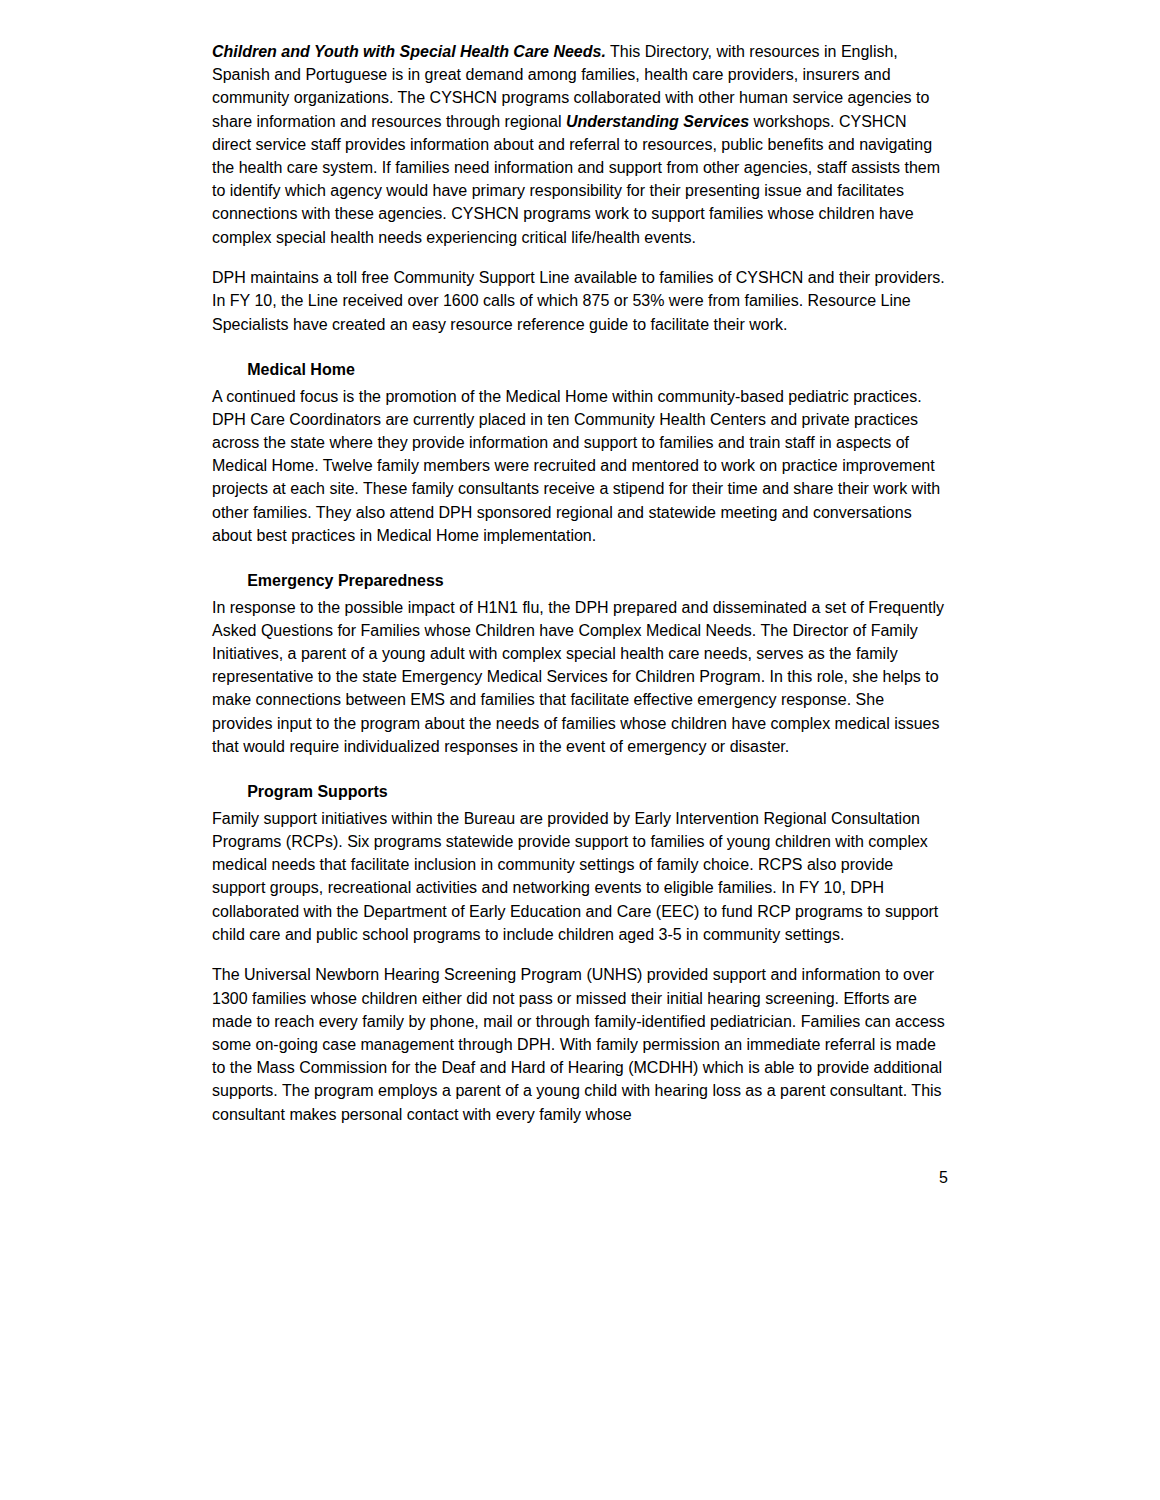Children and Youth with Special Health Care Needs. This Directory, with resources in English, Spanish and Portuguese is in great demand among families, health care providers, insurers and community organizations. The CYSHCN programs collaborated with other human service agencies to share information and resources through regional Understanding Services workshops. CYSHCN direct service staff provides information about and referral to resources, public benefits and navigating the health care system. If families need information and support from other agencies, staff assists them to identify which agency would have primary responsibility for their presenting issue and facilitates connections with these agencies. CYSHCN programs work to support families whose children have complex special health needs experiencing critical life/health events.
DPH maintains a toll free Community Support Line available to families of CYSHCN and their providers. In FY 10, the Line received over 1600 calls of which 875 or 53% were from families. Resource Line Specialists have created an easy resource reference guide to facilitate their work.
Medical Home
A continued focus is the promotion of the Medical Home within community-based pediatric practices. DPH Care Coordinators are currently placed in ten Community Health Centers and private practices across the state where they provide information and support to families and train staff in aspects of Medical Home. Twelve family members were recruited and mentored to work on practice improvement projects at each site. These family consultants receive a stipend for their time and share their work with other families. They also attend DPH sponsored regional and statewide meeting and conversations about best practices in Medical Home implementation.
Emergency Preparedness
In response to the possible impact of H1N1 flu, the DPH prepared and disseminated a set of Frequently Asked Questions for Families whose Children have Complex Medical Needs. The Director of Family Initiatives, a parent of a young adult with complex special health care needs, serves as the family representative to the state Emergency Medical Services for Children Program. In this role, she helps to make connections between EMS and families that facilitate effective emergency response. She provides input to the program about the needs of families whose children have complex medical issues that would require individualized responses in the event of emergency or disaster.
Program Supports
Family support initiatives within the Bureau are provided by Early Intervention Regional Consultation Programs (RCPs). Six programs statewide provide support to families of young children with complex medical needs that facilitate inclusion in community settings of family choice. RCPS also provide support groups, recreational activities and networking events to eligible families. In FY 10, DPH collaborated with the Department of Early Education and Care (EEC) to fund RCP programs to support child care and public school programs to include children aged 3-5 in community settings.
The Universal Newborn Hearing Screening Program (UNHS) provided support and information to over 1300 families whose children either did not pass or missed their initial hearing screening. Efforts are made to reach every family by phone, mail or through family-identified pediatrician. Families can access some on-going case management through DPH. With family permission an immediate referral is made to the Mass Commission for the Deaf and Hard of Hearing (MCDHH) which is able to provide additional supports. The program employs a parent of a young child with hearing loss as a parent consultant. This consultant makes personal contact with every family whose
5